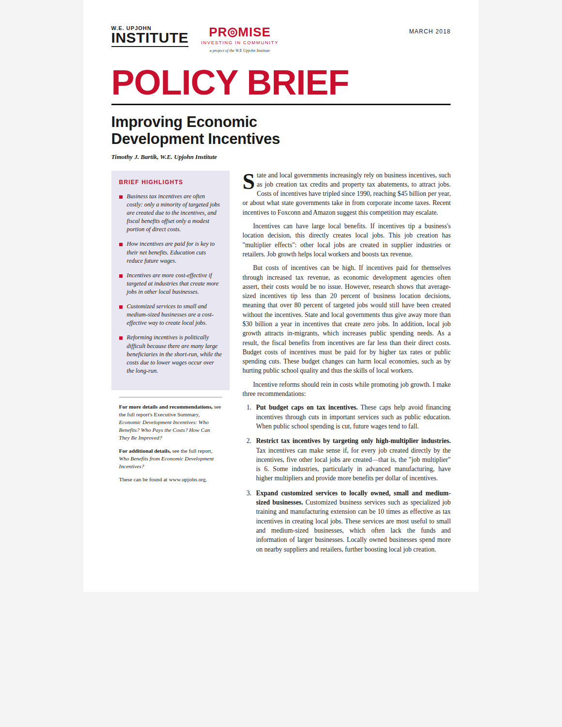W.E. UPJOHN INSTITUTE
PR MISE
INVESTING IN COMMUNITY
a project of the W.E Upjohn Institute
MARCH 2018
POLICY BRIEF
Improving Economic
Development Incentives
Timothy J. Bartik, W.E. Upjohn Institute
BRIEF HIGHLIGHTS
Business tax incentives are often costly: only a minority of targeted jobs are created due to the incentives, and fiscal benefits offset only a modest portion of direct costs.
How incentives are paid for is key to their net benefits. Education cuts reduce future wages.
Incentives are more cost-effective if targeted at industries that create more jobs in other local businesses.
Customized services to small and medium-sized businesses are a cost-effective way to create local jobs.
Reforming incentives is politically difficult because there are many large beneficiaries in the short-run, while the costs due to lower wages occur over the long-run.
For more details and recommendations, see the full report's Executive Summary, Economic Development Incentives: Who Benefits? Who Pays the Costs? How Can They Be Improved?
For additional details, see the full report, Who Benefits from Economic Development Incentives?
These can be found at www.upjohn.org.
State and local governments increasingly rely on business incentives, such as job creation tax credits and property tax abatements, to attract jobs. Costs of incentives have tripled since 1990, reaching $45 billion per year, or about what state governments take in from corporate income taxes. Recent incentives to Foxconn and Amazon suggest this competition may escalate.
Incentives can have large local benefits. If incentives tip a business's location decision, this directly creates local jobs. This job creation has "multiplier effects": other local jobs are created in supplier industries or retailers. Job growth helps local workers and boosts tax revenue.
But costs of incentives can be high. If incentives paid for themselves through increased tax revenue, as economic development agencies often assert, their costs would be no issue. However, research shows that average-sized incentives tip less than 20 percent of business location decisions, meaning that over 80 percent of targeted jobs would still have been created without the incentives. State and local governments thus give away more than $30 billion a year in incentives that create zero jobs. In addition, local job growth attracts in-migrants, which increases public spending needs. As a result, the fiscal benefits from incentives are far less than their direct costs. Budget costs of incentives must be paid for by higher tax rates or public spending cuts. These budget changes can harm local economies, such as by hurting public school quality and thus the skills of local workers.
Incentive reforms should rein in costs while promoting job growth. I make three recommendations:
Put budget caps on tax incentives. These caps help avoid financing incentives through cuts in important services such as public education. When public school spending is cut, future wages tend to fall.
Restrict tax incentives by targeting only high-multiplier industries. Tax incentives can make sense if, for every job created directly by the incentives, five other local jobs are created—that is, the "job multiplier" is 6. Some industries, particularly in advanced manufacturing, have higher multipliers and provide more benefits per dollar of incentives.
Expand customized services to locally owned, small and medium-sized businesses. Customized business services such as specialized job training and manufacturing extension can be 10 times as effective as tax incentives in creating local jobs. These services are most useful to small and medium-sized businesses, which often lack the funds and information of larger businesses. Locally owned businesses spend more on nearby suppliers and retailers, further boosting local job creation.